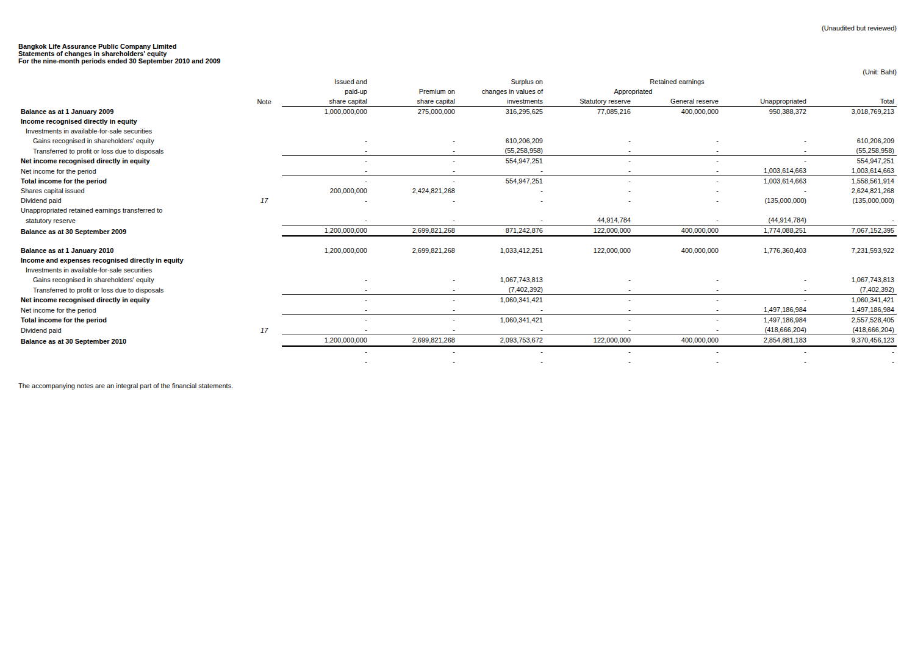(Unaudited but reviewed)
Bangkok Life Assurance Public Company Limited
Statements of changes in shareholders' equity
For the nine-month periods ended 30 September 2010 and 2009
(Unit: Baht)
| | | Issued and | | Surplus on | Retained earnings | |
| --- | --- | --- | --- | --- | --- | --- |
| | | paid-up | Premium on | changes in values of | Appropriated | | |
| | Note | share capital | share capital | investments | Statutory reserve | General reserve | Unappropriated | Total |
| Balance as at 1 January 2009 | | 1,000,000,000 | 275,000,000 | 316,295,625 | 77,085,216 | 400,000,000 | 950,388,372 | 3,018,769,213 |
| Income recognised directly in equity | | | | | | | | |
| Investments in available-for-sale securities | | | | | | | | |
| Gains recognised in shareholders' equity | | - | - | 610,206,209 | - | - | - | 610,206,209 |
| Transferred to profit or loss due to disposals | | - | - | (55,258,958) | - | - | - | (55,258,958) |
| Net income recognised directly in equity | | - | - | 554,947,251 | - | - | - | 554,947,251 |
| Net income for the period | | - | - | - | - | - | 1,003,614,663 | 1,003,614,663 |
| Total income for the period | | - | - | 554,947,251 | - | - | 1,003,614,663 | 1,558,561,914 |
| Shares capital issued | | 200,000,000 | 2,424,821,268 | - | - | - | - | 2,624,821,268 |
| Dividend paid | 17 | - | - | - | - | - | (135,000,000) | (135,000,000) |
| Unappropriated retained earnings transferred to | | | | | | | | |
| statutory reserve | | - | - | - | 44,914,784 | - | (44,914,784) | - |
| Balance as at 30 September 2009 | | 1,200,000,000 | 2,699,821,268 | 871,242,876 | 122,000,000 | 400,000,000 | 1,774,088,251 | 7,067,152,395 |
| Balance as at 1 January 2010 | | 1,200,000,000 | 2,699,821,268 | 1,033,412,251 | 122,000,000 | 400,000,000 | 1,776,360,403 | 7,231,593,922 |
| Income and expenses recognised directly in equity | | | | | | | | |
| Investments in available-for-sale securities | | | | | | | | |
| Gains recognised in shareholders' equity | | - | - | 1,067,743,813 | - | - | - | 1,067,743,813 |
| Transferred to profit or loss due to disposals | | - | - | (7,402,392) | - | - | - | (7,402,392) |
| Net income recognised directly in equity | | - | - | 1,060,341,421 | - | - | - | 1,060,341,421 |
| Net income for the period | | - | - | - | - | - | 1,497,186,984 | 1,497,186,984 |
| Total income for the period | | - | - | 1,060,341,421 | - | - | 1,497,186,984 | 2,557,528,405 |
| Dividend paid | 17 | - | - | - | - | - | (418,666,204) | (418,666,204) |
| Balance as at 30 September 2010 | | 1,200,000,000 | 2,699,821,268 | 2,093,753,672 | 122,000,000 | 400,000,000 | 2,854,881,183 | 9,370,456,123 |
| | | - | - | - | - | - | - | - |
| | | - | - | - | - | - | - | - |
The accompanying notes are an integral part of the financial statements.